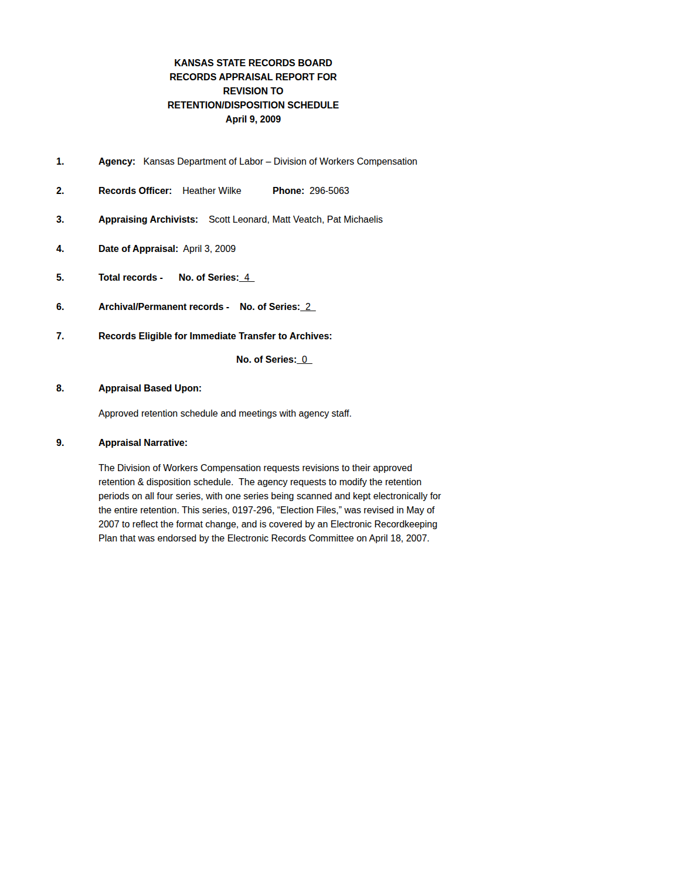KANSAS STATE RECORDS BOARD
RECORDS APPRAISAL REPORT FOR
REVISION TO
RETENTION/DISPOSITION SCHEDULE
April 9, 2009
Agency: Kansas Department of Labor – Division of Workers Compensation
Records Officer: Heather Wilke Phone: 296-5063
Appraising Archivists: Scott Leonard, Matt Veatch, Pat Michaelis
Date of Appraisal: April 3, 2009
Total records - No. of Series: 4
Archival/Permanent records - No. of Series: 2
Records Eligible for Immediate Transfer to Archives:
No. of Series: 0
Appraisal Based Upon:
Approved retention schedule and meetings with agency staff.
Appraisal Narrative:
The Division of Workers Compensation requests revisions to their approved retention & disposition schedule. The agency requests to modify the retention periods on all four series, with one series being scanned and kept electronically for the entire retention. This series, 0197-296, “Election Files,” was revised in May of 2007 to reflect the format change, and is covered by an Electronic Recordkeeping Plan that was endorsed by the Electronic Records Committee on April 18, 2007.